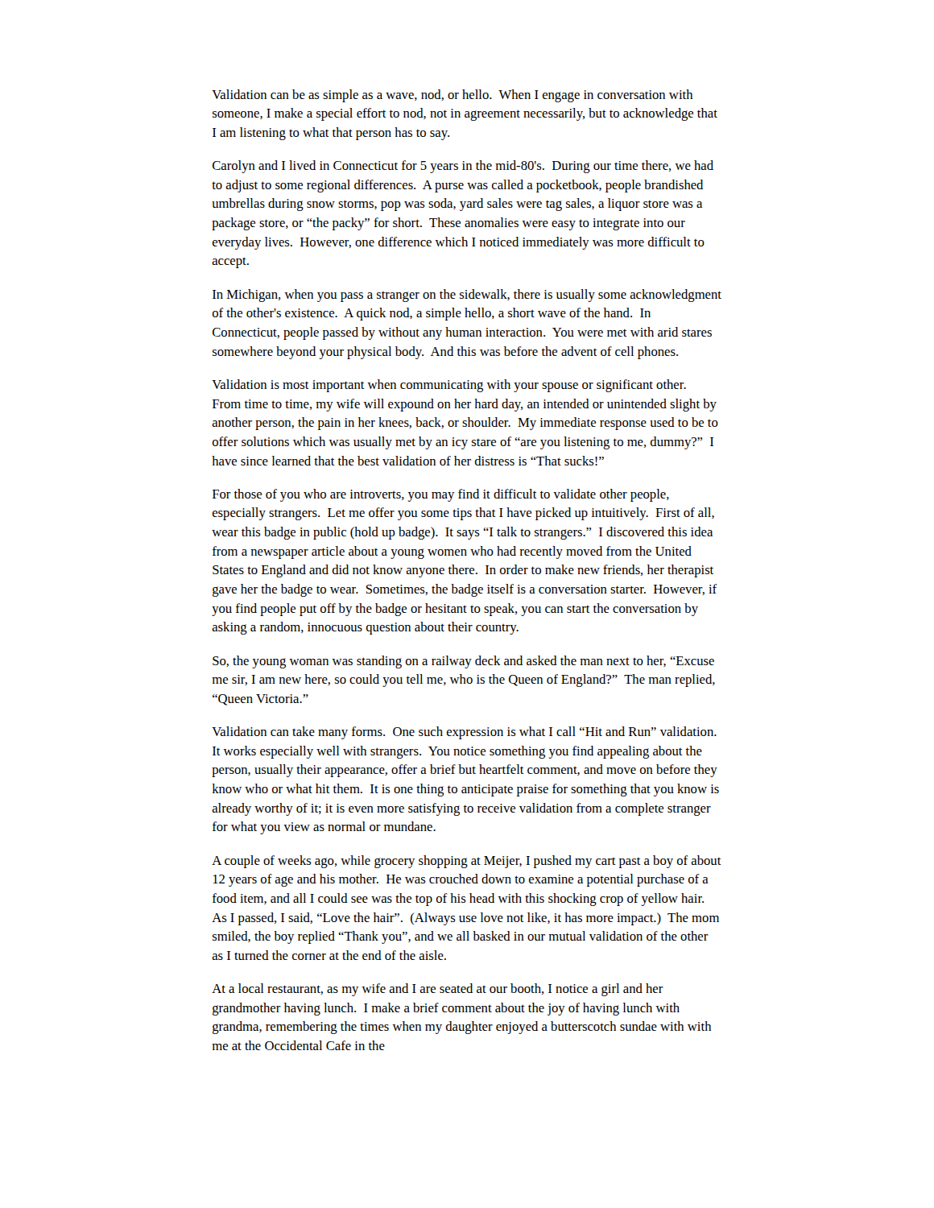Validation can be as simple as a wave, nod, or hello. When I engage in conversation with someone, I make a special effort to nod, not in agreement necessarily, but to acknowledge that I am listening to what that person has to say.
Carolyn and I lived in Connecticut for 5 years in the mid-80's. During our time there, we had to adjust to some regional differences. A purse was called a pocketbook, people brandished umbrellas during snow storms, pop was soda, yard sales were tag sales, a liquor store was a package store, or “the packy” for short. These anomalies were easy to integrate into our everyday lives. However, one difference which I noticed immediately was more difficult to accept.
In Michigan, when you pass a stranger on the sidewalk, there is usually some acknowledgment of the other's existence. A quick nod, a simple hello, a short wave of the hand. In Connecticut, people passed by without any human interaction. You were met with arid stares somewhere beyond your physical body. And this was before the advent of cell phones.
Validation is most important when communicating with your spouse or significant other. From time to time, my wife will expound on her hard day, an intended or unintended slight by another person, the pain in her knees, back, or shoulder. My immediate response used to be to offer solutions which was usually met by an icy stare of “are you listening to me, dummy?” I have since learned that the best validation of her distress is “That sucks!”
For those of you who are introverts, you may find it difficult to validate other people, especially strangers. Let me offer you some tips that I have picked up intuitively. First of all, wear this badge in public (hold up badge). It says “I talk to strangers.” I discovered this idea from a newspaper article about a young women who had recently moved from the United States to England and did not know anyone there. In order to make new friends, her therapist gave her the badge to wear. Sometimes, the badge itself is a conversation starter. However, if you find people put off by the badge or hesitant to speak, you can start the conversation by asking a random, innocuous question about their country.
So, the young woman was standing on a railway deck and asked the man next to her, “Excuse me sir, I am new here, so could you tell me, who is the Queen of England?” The man replied, “Queen Victoria.”
Validation can take many forms. One such expression is what I call “Hit and Run” validation. It works especially well with strangers. You notice something you find appealing about the person, usually their appearance, offer a brief but heartfelt comment, and move on before they know who or what hit them. It is one thing to anticipate praise for something that you know is already worthy of it; it is even more satisfying to receive validation from a complete stranger for what you view as normal or mundane.
A couple of weeks ago, while grocery shopping at Meijer, I pushed my cart past a boy of about 12 years of age and his mother. He was crouched down to examine a potential purchase of a food item, and all I could see was the top of his head with this shocking crop of yellow hair. As I passed, I said, “Love the hair”. (Always use love not like, it has more impact.) The mom smiled, the boy replied “Thank you”, and we all basked in our mutual validation of the other as I turned the corner at the end of the aisle.
At a local restaurant, as my wife and I are seated at our booth, I notice a girl and her grandmother having lunch. I make a brief comment about the joy of having lunch with grandma, remembering the times when my daughter enjoyed a butterscotch sundae with with me at the Occidental Cafe in the